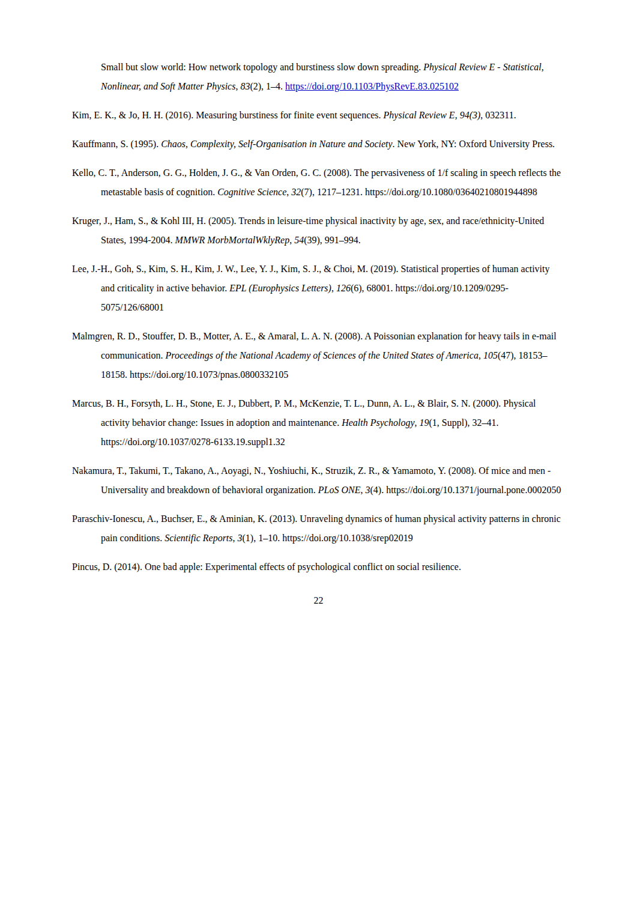Small but slow world: How network topology and burstiness slow down spreading. Physical Review E - Statistical, Nonlinear, and Soft Matter Physics, 83(2), 1–4. https://doi.org/10.1103/PhysRevE.83.025102
Kim, E. K., & Jo, H. H. (2016). Measuring burstiness for finite event sequences. Physical Review E, 94(3), 032311.
Kauffmann, S. (1995). Chaos, Complexity, Self-Organisation in Nature and Society. New York, NY: Oxford University Press.
Kello, C. T., Anderson, G. G., Holden, J. G., & Van Orden, G. C. (2008). The pervasiveness of 1/f scaling in speech reflects the metastable basis of cognition. Cognitive Science, 32(7), 1217–1231. https://doi.org/10.1080/03640210801944898
Kruger, J., Ham, S., & Kohl III, H. (2005). Trends in leisure-time physical inactivity by age, sex, and race/ethnicity-United States, 1994-2004. MMWR MorbMortalWklyRep, 54(39), 991–994.
Lee, J.-H., Goh, S., Kim, S. H., Kim, J. W., Lee, Y. J., Kim, S. J., & Choi, M. (2019). Statistical properties of human activity and criticality in active behavior. EPL (Europhysics Letters), 126(6), 68001. https://doi.org/10.1209/0295-5075/126/68001
Malmgren, R. D., Stouffer, D. B., Motter, A. E., & Amaral, L. A. N. (2008). A Poissonian explanation for heavy tails in e-mail communication. Proceedings of the National Academy of Sciences of the United States of America, 105(47), 18153–18158. https://doi.org/10.1073/pnas.0800332105
Marcus, B. H., Forsyth, L. H., Stone, E. J., Dubbert, P. M., McKenzie, T. L., Dunn, A. L., & Blair, S. N. (2000). Physical activity behavior change: Issues in adoption and maintenance. Health Psychology, 19(1, Suppl), 32–41. https://doi.org/10.1037/0278-6133.19.suppl1.32
Nakamura, T., Takumi, T., Takano, A., Aoyagi, N., Yoshiuchi, K., Struzik, Z. R., & Yamamoto, Y. (2008). Of mice and men - Universality and breakdown of behavioral organization. PLoS ONE, 3(4). https://doi.org/10.1371/journal.pone.0002050
Paraschiv-Ionescu, A., Buchser, E., & Aminian, K. (2013). Unraveling dynamics of human physical activity patterns in chronic pain conditions. Scientific Reports, 3(1), 1–10. https://doi.org/10.1038/srep02019
Pincus, D. (2014). One bad apple: Experimental effects of psychological conflict on social resilience.
22